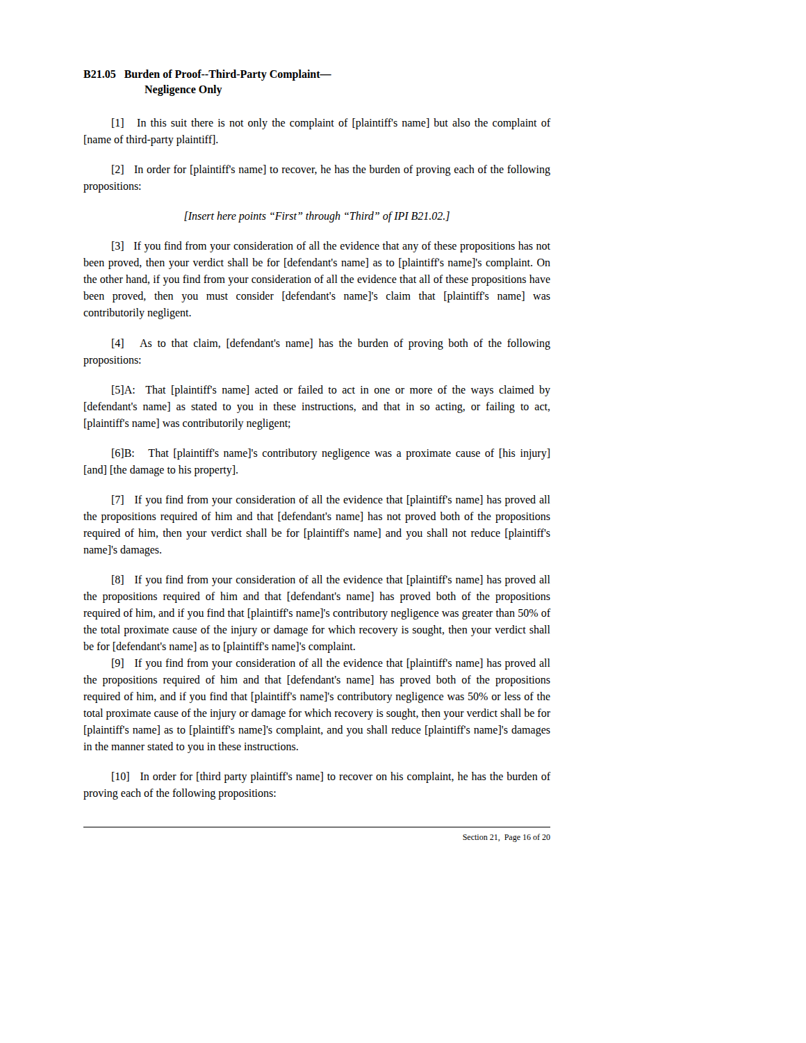B21.05 Burden of Proof--Third-Party Complaint—Negligence Only
[1] In this suit there is not only the complaint of [plaintiff's name] but also the complaint of [name of third-party plaintiff].
[2] In order for [plaintiff's name] to recover, he has the burden of proving each of the following propositions:
[Insert here points “First” through “Third” of IPI B21.02.]
[3] If you find from your consideration of all the evidence that any of these propositions has not been proved, then your verdict shall be for [defendant's name] as to [plaintiff's name]'s complaint. On the other hand, if you find from your consideration of all the evidence that all of these propositions have been proved, then you must consider [defendant's name]'s claim that [plaintiff's name] was contributorily negligent.
[4] As to that claim, [defendant's name] has the burden of proving both of the following propositions:
[5]A: That [plaintiff's name] acted or failed to act in one or more of the ways claimed by [defendant's name] as stated to you in these instructions, and that in so acting, or failing to act, [plaintiff's name] was contributorily negligent;
[6]B: That [plaintiff's name]'s contributory negligence was a proximate cause of [his injury] [and] [the damage to his property].
[7] If you find from your consideration of all the evidence that [plaintiff's name] has proved all the propositions required of him and that [defendant's name] has not proved both of the propositions required of him, then your verdict shall be for [plaintiff's name] and you shall not reduce [plaintiff's name]'s damages.
[8] If you find from your consideration of all the evidence that [plaintiff's name] has proved all the propositions required of him and that [defendant's name] has proved both of the propositions required of him, and if you find that [plaintiff's name]'s contributory negligence was greater than 50% of the total proximate cause of the injury or damage for which recovery is sought, then your verdict shall be for [defendant's name] as to [plaintiff's name]'s complaint.
[9] If you find from your consideration of all the evidence that [plaintiff's name] has proved all the propositions required of him and that [defendant's name] has proved both of the propositions required of him, and if you find that [plaintiff's name]'s contributory negligence was 50% or less of the total proximate cause of the injury or damage for which recovery is sought, then your verdict shall be for [plaintiff's name] as to [plaintiff's name]'s complaint, and you shall reduce [plaintiff's name]'s damages in the manner stated to you in these instructions.
[10] In order for [third party plaintiff's name] to recover on his complaint, he has the burden of proving each of the following propositions:
Section 21, Page 16 of 20